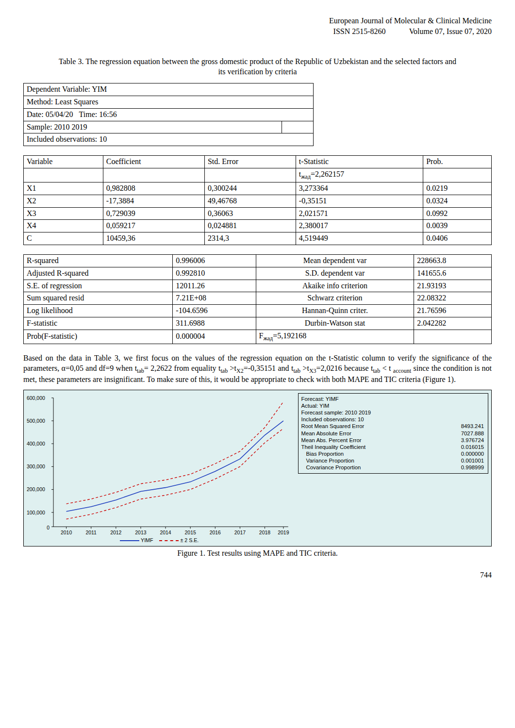European Journal of Molecular & Clinical Medicine ISSN 2515-8260 Volume 07, Issue 07, 2020
Table 3. The regression equation between the gross domestic product of the Republic of Uzbekistan and the selected factors and its verification by criteria
| Dependent Variable: YIM |
| Method: Least Squares |
| Date: 05/04/20 Time: 16:56 |
| Sample: 2010 2019 | |
| Included observations: 10 |
| Variable | Coefficient | Std. Error | t-Statistic | Prob. |
| | | | t жад =2,262157 | |
| X1 | 0,982808 | 0,300244 | 3,273364 | 0.0219 |
| X2 | -17,3884 | 49,46768 | -0,35151 | 0.0324 |
| X3 | 0,729039 | 0,36063 | 2,021571 | 0.0992 |
| X4 | 0,059217 | 0,024881 | 2,380017 | 0.0039 |
| C | 10459,36 | 2314,3 | 4,519449 | 0.0406 |
| R-squared | 0.996006 | Mean dependent var | 228663.8 |
| Adjusted R-squared | 0.992810 | S.D. dependent var | 141655.6 |
| S.E. of regression | 12011.26 | Akaike info criterion | 21.93193 |
| Sum squared resid | 7.21E+08 | Schwarz criterion | 22.08322 |
| Log likelihood | -104.6596 | Hannan-Quinn criter. | 21.76596 |
| F-statistic | 311.6988 | Durbin-Watson stat | 2.042282 |
| Prob(F-statistic) | 0.000004 | F жад =5,192168 | |
Based on the data in Table 3, we first focus on the values of the regression equation on the t-Statistic column to verify the significance of the parameters, α=0,05 and df=9 when ttab= 2,2622 from equality ttab >tX2=-0,35151 and ttab >tX3=2,0216 because ttab < t account since the condition is not met, these parameters are insignificant. To make sure of this, it would be appropriate to check with both MAPE and TIC criteria (Figure 1).
600,000 500,000 400,000 300,000 200,000 100,000 0 2010 2011 2012 2013 2014 2015 2016 2017 2018 2019
YIMF ± 2 S.E.
| Forecast: YIMF |
| Actual: YIM |
| Forecast sample: 2010 2019 |
| Included observations: 10 |
| Root Mean Squared Error | 8493.241 |
| Mean Absolute Error | 7027.888 |
| Mean Abs. Percent Error | 3.976724 |
| Theil Inequality Coefficient | 0.016015 |
| Bias Proportion | 0.000000 |
| Variance Proportion | 0.001001 |
| Covariance Proportion | 0.998999 |
Figure 1. Test results using MAPE and TIC criteria.
744